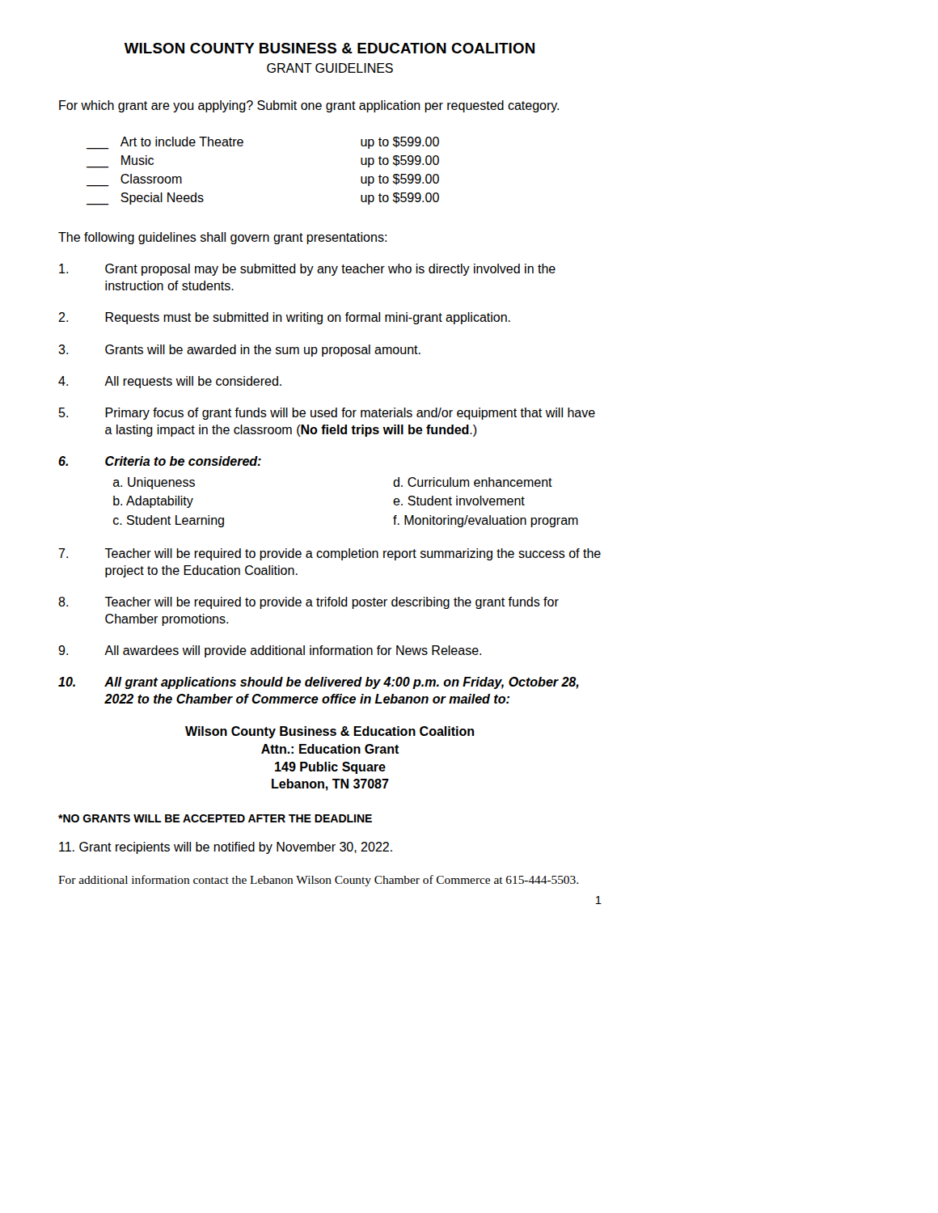WILSON COUNTY BUSINESS & EDUCATION COALITION
GRANT GUIDELINES
For which grant are you applying? Submit one grant application per requested category.
| ___ | Art to include Theatre | up to $599.00 |
| ___ | Music | up to $599.00 |
| ___ | Classroom | up to $599.00 |
| ___ | Special Needs | up to $599.00 |
The following guidelines shall govern grant presentations:
Grant proposal may be submitted by any teacher who is directly involved in the instruction of students.
Requests must be submitted in writing on formal mini-grant application.
Grants will be awarded in the sum up proposal amount.
All requests will be considered.
Primary focus of grant funds will be used for materials and/or equipment that will have a lasting impact in the classroom (No field trips will be funded.)
Criteria to be considered:
| a. Uniqueness | d. Curriculum enhancement |
| b. Adaptability | e. Student involvement |
| c. Student Learning | f. Monitoring/evaluation program |
Teacher will be required to provide a completion report summarizing the success of the project to the Education Coalition.
Teacher will be required to provide a trifold poster describing the grant funds for Chamber promotions.
All awardees will provide additional information for News Release.
All grant applications should be delivered by 4:00 p.m. on Friday, October 28, 2022 to the Chamber of Commerce office in Lebanon or mailed to:
Wilson County Business & Education Coalition
Attn.: Education Grant
149 Public Square
Lebanon, TN 37087
*NO GRANTS WILL BE ACCEPTED AFTER THE DEADLINE
11. Grant recipients will be notified by November 30, 2022.
For additional information contact the Lebanon Wilson County Chamber of Commerce at 615-444-5503.
1